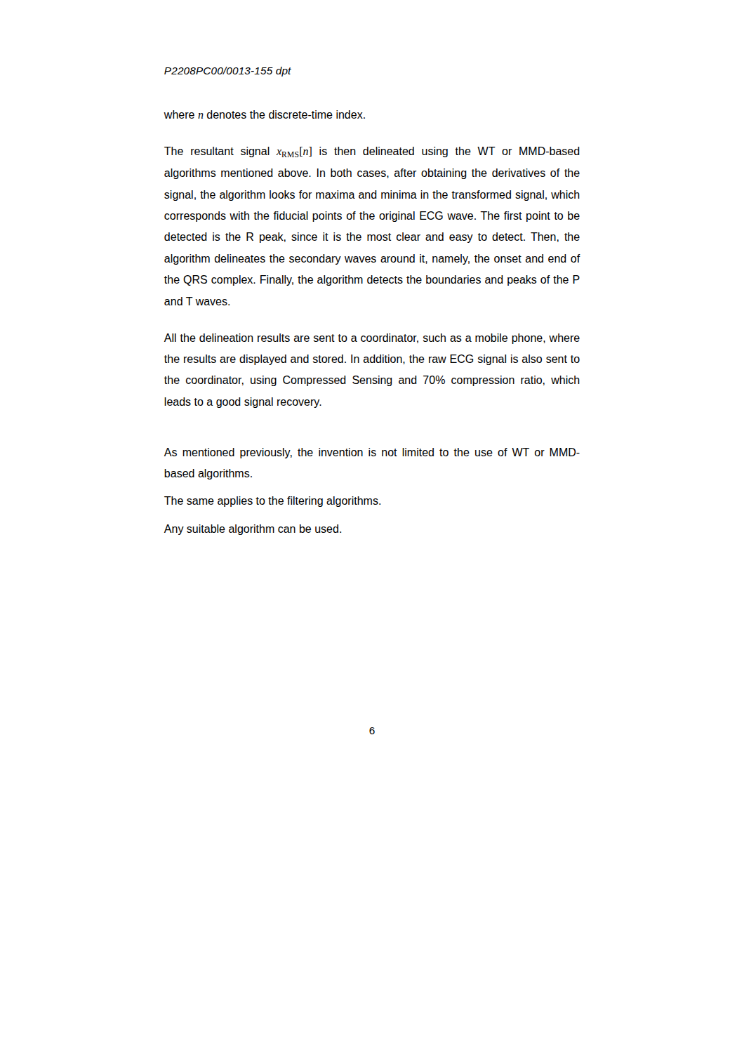P2208PC00/0013-155 dpt
where n denotes the discrete-time index.
The resultant signal xRMS[n] is then delineated using the WT or MMD-based algorithms mentioned above. In both cases, after obtaining the derivatives of the signal, the algorithm looks for maxima and minima in the transformed signal, which corresponds with the fiducial points of the original ECG wave. The first point to be detected is the R peak, since it is the most clear and easy to detect. Then, the algorithm delineates the secondary waves around it, namely, the onset and end of the QRS complex. Finally, the algorithm detects the boundaries and peaks of the P and T waves.
All the delineation results are sent to a coordinator, such as a mobile phone, where the results are displayed and stored. In addition, the raw ECG signal is also sent to the coordinator, using Compressed Sensing and 70% compression ratio, which leads to a good signal recovery.
As mentioned previously, the invention is not limited to the use of WT or MMD-based algorithms.
The same applies to the filtering algorithms.
Any suitable algorithm can be used.
6